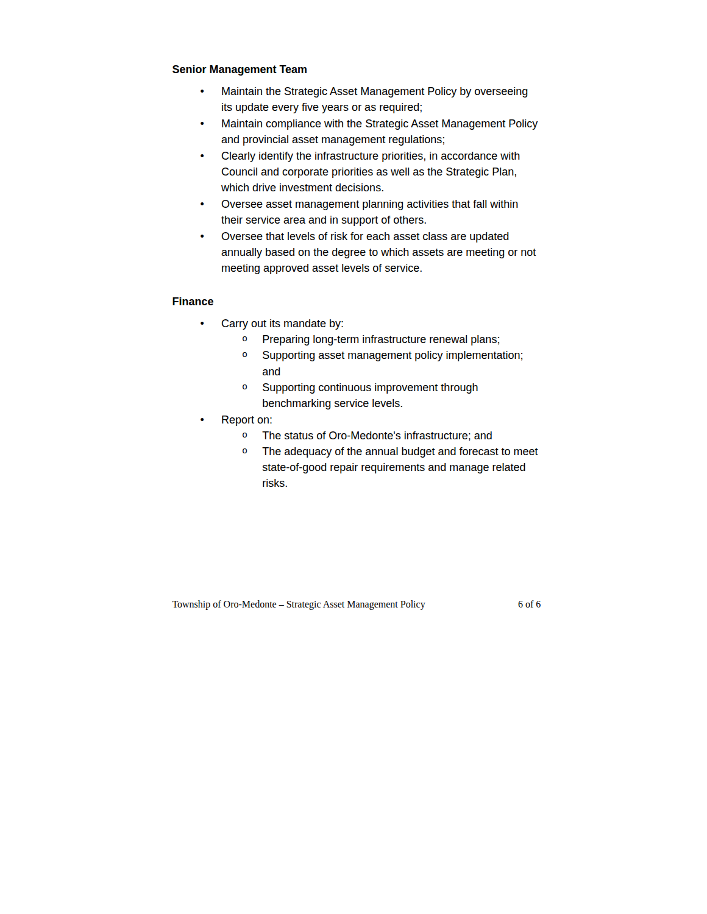Senior Management Team
Maintain the Strategic Asset Management Policy by overseeing its update every five years or as required;
Maintain compliance with the Strategic Asset Management Policy and provincial asset management regulations;
Clearly identify the infrastructure priorities, in accordance with Council and corporate priorities as well as the Strategic Plan, which drive investment decisions.
Oversee asset management planning activities that fall within their service area and in support of others.
Oversee that levels of risk for each asset class are updated annually based on the degree to which assets are meeting or not meeting approved asset levels of service.
Finance
Carry out its mandate by:
Preparing long-term infrastructure renewal plans;
Supporting asset management policy implementation; and
Supporting continuous improvement through benchmarking service levels.
Report on:
The status of Oro-Medonte's infrastructure; and
The adequacy of the annual budget and forecast to meet state-of-good repair requirements and manage related risks.
Township of Oro-Medonte – Strategic Asset Management Policy 6 of 6